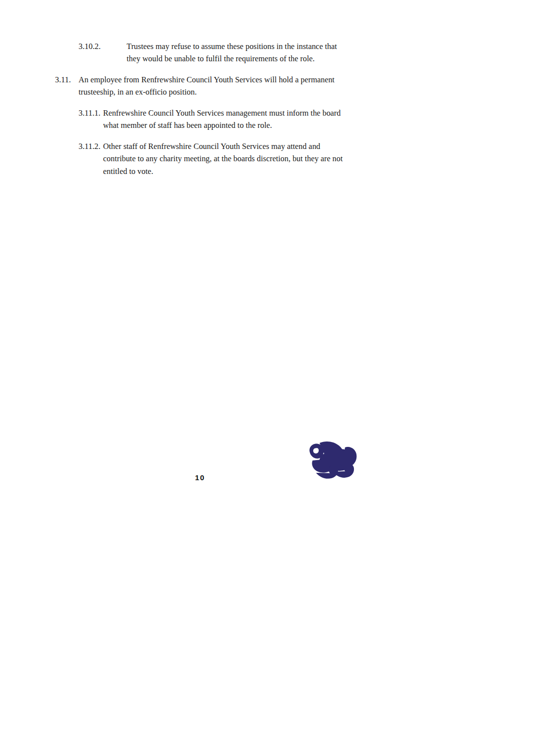3.10.2.
Trustees may refuse to assume these positions in the instance that they would be unable to fulfil the requirements of the role.
3.11.
An employee from Renfrewshire Council Youth Services will hold a permanent trusteeship, in an ex-officio position.
3.11.1.
Renfrewshire Council Youth Services management must inform the board what member of staff has been appointed to the role.
3.11.2.
Other staff of Renfrewshire Council Youth Services may attend and contribute to any charity meeting, at the boards discretion, but they are not entitled to vote.
10